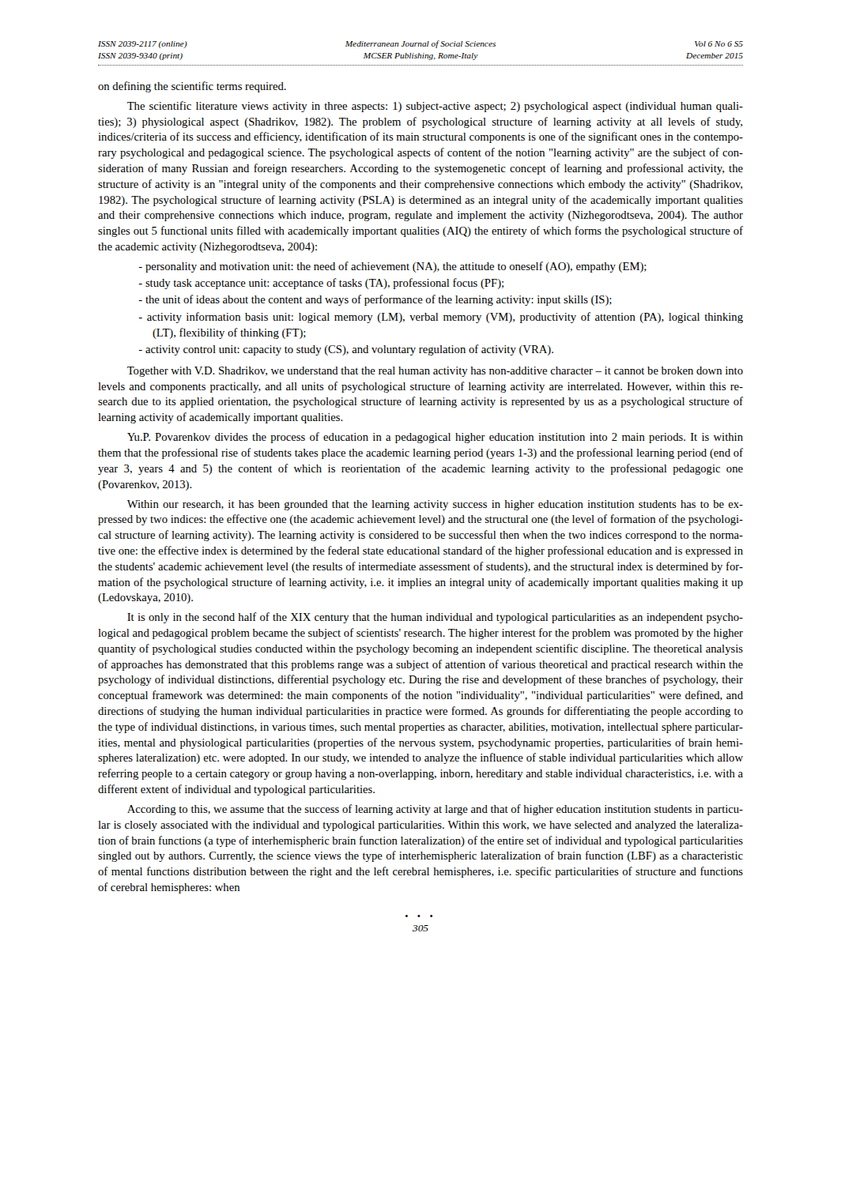| ISSN 2039-2117 (online) ISSN 2039-9340 (print) | Mediterranean Journal of Social Sciences MCSER Publishing, Rome-Italy | Vol 6 No 6 S5 December 2015 |
on defining the scientific terms required.
The scientific literature views activity in three aspects: 1) subject-active aspect; 2) psychological aspect (individual human qualities); 3) physiological aspect (Shadrikov, 1982). The problem of psychological structure of learning activity at all levels of study, indices/criteria of its success and efficiency, identification of its main structural components is one of the significant ones in the contemporary psychological and pedagogical science. The psychological aspects of content of the notion "learning activity" are the subject of consideration of many Russian and foreign researchers. According to the systemogenetic concept of learning and professional activity, the structure of activity is an "integral unity of the components and their comprehensive connections which embody the activity" (Shadrikov, 1982). The psychological structure of learning activity (PSLA) is determined as an integral unity of the academically important qualities and their comprehensive connections which induce, program, regulate and implement the activity (Nizhegorodtseva, 2004). The author singles out 5 functional units filled with academically important qualities (AIQ) the entirety of which forms the psychological structure of the academic activity (Nizhegorodtseva, 2004):
personality and motivation unit: the need of achievement (NA), the attitude to oneself (AO), empathy (EM);
study task acceptance unit: acceptance of tasks (TA), professional focus (PF);
the unit of ideas about the content and ways of performance of the learning activity: input skills (IS);
activity information basis unit: logical memory (LM), verbal memory (VM), productivity of attention (PA), logical thinking (LT), flexibility of thinking (FT);
activity control unit: capacity to study (CS), and voluntary regulation of activity (VRA).
Together with V.D. Shadrikov, we understand that the real human activity has non-additive character – it cannot be broken down into levels and components practically, and all units of psychological structure of learning activity are interrelated. However, within this research due to its applied orientation, the psychological structure of learning activity is represented by us as a psychological structure of learning activity of academically important qualities.
Yu.P. Povarenkov divides the process of education in a pedagogical higher education institution into 2 main periods. It is within them that the professional rise of students takes place the academic learning period (years 1-3) and the professional learning period (end of year 3, years 4 and 5) the content of which is reorientation of the academic learning activity to the professional pedagogic one (Povarenkov, 2013).
Within our research, it has been grounded that the learning activity success in higher education institution students has to be expressed by two indices: the effective one (the academic achievement level) and the structural one (the level of formation of the psychological structure of learning activity). The learning activity is considered to be successful then when the two indices correspond to the normative one: the effective index is determined by the federal state educational standard of the higher professional education and is expressed in the students' academic achievement level (the results of intermediate assessment of students), and the structural index is determined by formation of the psychological structure of learning activity, i.e. it implies an integral unity of academically important qualities making it up (Ledovskaya, 2010).
It is only in the second half of the XIX century that the human individual and typological particularities as an independent psychological and pedagogical problem became the subject of scientists' research. The higher interest for the problem was promoted by the higher quantity of psychological studies conducted within the psychology becoming an independent scientific discipline. The theoretical analysis of approaches has demonstrated that this problems range was a subject of attention of various theoretical and practical research within the psychology of individual distinctions, differential psychology etc. During the rise and development of these branches of psychology, their conceptual framework was determined: the main components of the notion "individuality", "individual particularities" were defined, and directions of studying the human individual particularities in practice were formed. As grounds for differentiating the people according to the type of individual distinctions, in various times, such mental properties as character, abilities, motivation, intellectual sphere particularities, mental and physiological particularities (properties of the nervous system, psychodynamic properties, particularities of brain hemispheres lateralization) etc. were adopted. In our study, we intended to analyze the influence of stable individual particularities which allow referring people to a certain category or group having a non-overlapping, inborn, hereditary and stable individual characteristics, i.e. with a different extent of individual and typological particularities.
According to this, we assume that the success of learning activity at large and that of higher education institution students in particular is closely associated with the individual and typological particularities. Within this work, we have selected and analyzed the lateralization of brain functions (a type of interhemispheric brain function lateralization) of the entire set of individual and typological particularities singled out by authors. Currently, the science views the type of interhemispheric lateralization of brain function (LBF) as a characteristic of mental functions distribution between the right and the left cerebral hemispheres, i.e. specific particularities of structure and functions of cerebral hemispheres: when
• • • 305